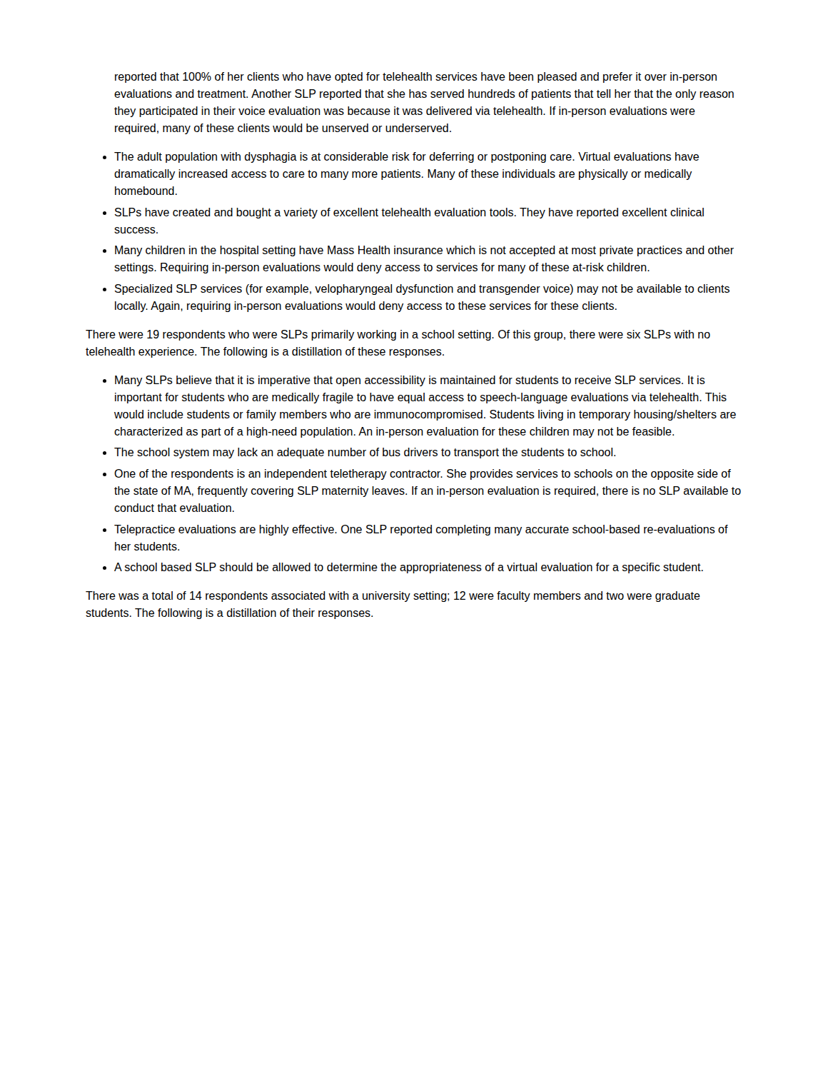reported that 100% of her clients who have opted for telehealth services have been pleased and prefer it over in-person evaluations and treatment. Another SLP reported that she has served hundreds of patients that tell her that the only reason they participated in their voice evaluation was because it was delivered via telehealth. If in-person evaluations were required, many of these clients would be unserved or underserved.
The adult population with dysphagia is at considerable risk for deferring or postponing care. Virtual evaluations have dramatically increased access to care to many more patients. Many of these individuals are physically or medically homebound.
SLPs have created and bought a variety of excellent telehealth evaluation tools. They have reported excellent clinical success.
Many children in the hospital setting have Mass Health insurance which is not accepted at most private practices and other settings. Requiring in-person evaluations would deny access to services for many of these at-risk children.
Specialized SLP services (for example, velopharyngeal dysfunction and transgender voice) may not be available to clients locally. Again, requiring in-person evaluations would deny access to these services for these clients.
There were 19 respondents who were SLPs primarily working in a school setting. Of this group, there were six SLPs with no telehealth experience. The following is a distillation of these responses.
Many SLPs believe that it is imperative that open accessibility is maintained for students to receive SLP services. It is important for students who are medically fragile to have equal access to speech-language evaluations via telehealth. This would include students or family members who are immunocompromised. Students living in temporary housing/shelters are characterized as part of a high-need population. An in-person evaluation for these children may not be feasible.
The school system may lack an adequate number of bus drivers to transport the students to school.
One of the respondents is an independent teletherapy contractor. She provides services to schools on the opposite side of the state of MA, frequently covering SLP maternity leaves. If an in-person evaluation is required, there is no SLP available to conduct that evaluation.
Telepractice evaluations are highly effective. One SLP reported completing many accurate school-based re-evaluations of her students.
A school based SLP should be allowed to determine the appropriateness of a virtual evaluation for a specific student.
There was a total of 14 respondents associated with a university setting; 12 were faculty members and two were graduate students. The following is a distillation of their responses.